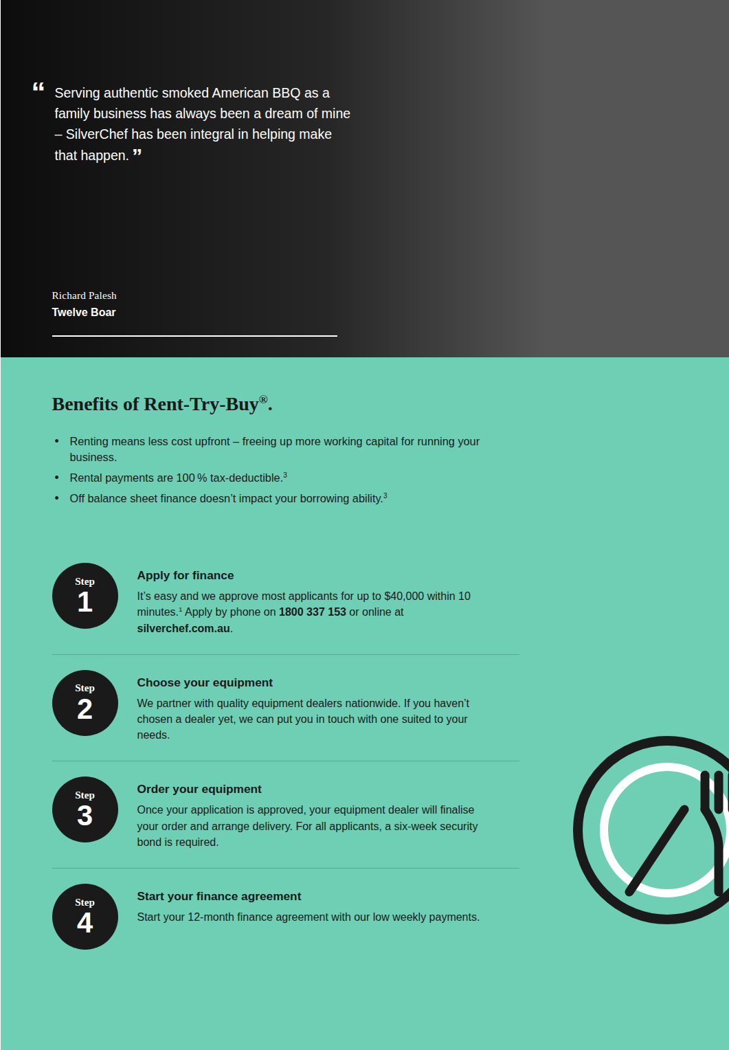“Serving authentic smoked American BBQ as a family business has always been a dream of mine – SilverChef has been integral in helping make that happen.”
Richard Palesh
Twelve Boar
Benefits of Rent-Try-Buy®.
Renting means less cost upfront – freeing up more working capital for running your business.
Rental payments are 100 % tax-deductible.3
Off balance sheet finance doesn’t impact your borrowing ability.3
Step 1
Apply for finance
It’s easy and we approve most applicants for up to $40,000 within 10 minutes.1 Apply by phone on 1800 337 153 or online at silverchef.com.au.
Step 2
Choose your equipment
We partner with quality equipment dealers nationwide. If you haven’t chosen a dealer yet, we can put you in touch with one suited to your needs.
Step 3
Order your equipment
Once your application is approved, your equipment dealer will finalise your order and arrange delivery. For all applicants, a six-week security bond is required.
Step 4
Start your finance agreement
Start your 12-month finance agreement with our low weekly payments.